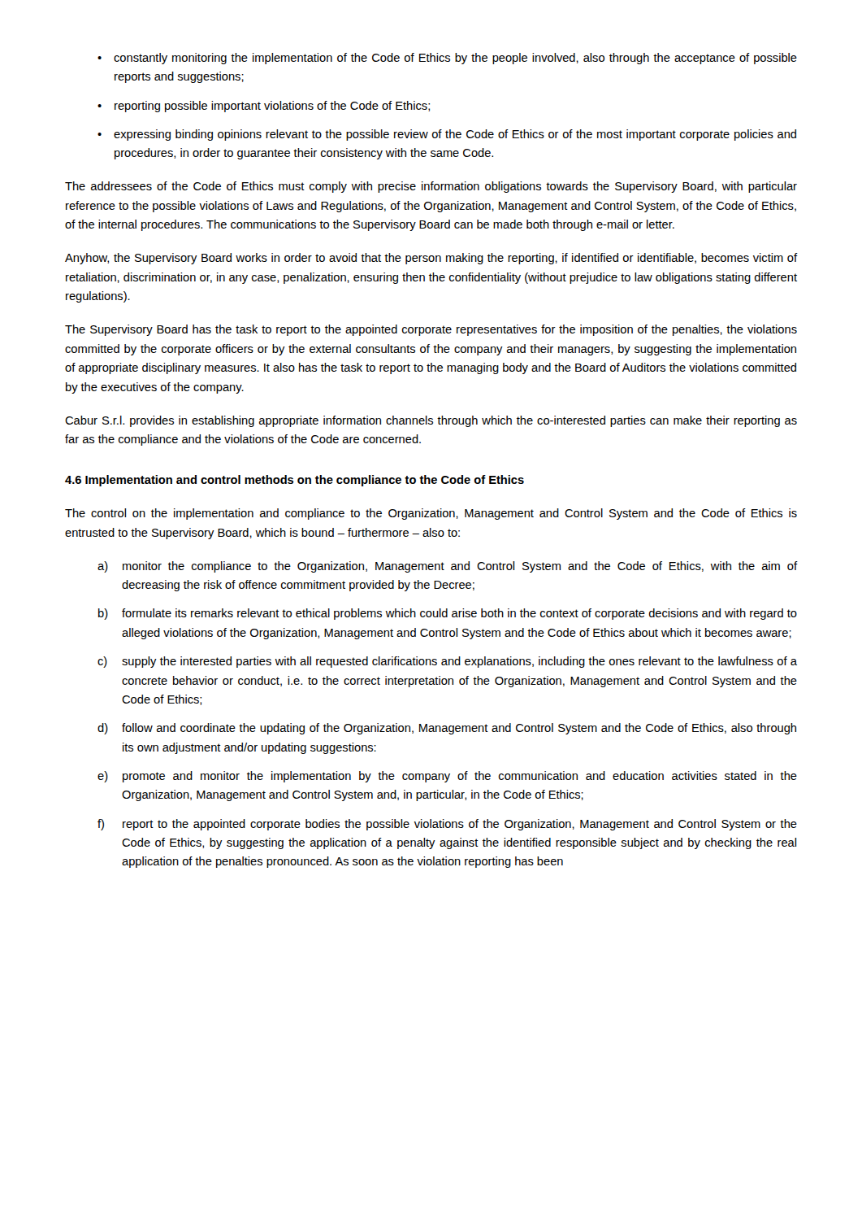constantly monitoring the implementation of the Code of Ethics by the people involved, also through the acceptance of possible reports and suggestions;
reporting possible important violations of the Code of Ethics;
expressing binding opinions relevant to the possible review of the Code of Ethics or of the most important corporate policies and procedures, in order to guarantee their consistency with the same Code.
The addressees of the Code of Ethics must comply with precise information obligations towards the Supervisory Board, with particular reference to the possible violations of Laws and Regulations, of the Organization, Management and Control System, of the Code of Ethics, of the internal procedures. The communications to the Supervisory Board can be made both through e-mail or letter.
Anyhow, the Supervisory Board works in order to avoid that the person making the reporting, if identified or identifiable, becomes victim of retaliation, discrimination or, in any case, penalization, ensuring then the confidentiality (without prejudice to law obligations stating different regulations).
The Supervisory Board has the task to report to the appointed corporate representatives for the imposition of the penalties, the violations committed by the corporate officers or by the external consultants of the company and their managers, by suggesting the implementation of appropriate disciplinary measures. It also has the task to report to the managing body and the Board of Auditors the violations committed by the executives of the company.
Cabur S.r.l. provides in establishing appropriate information channels through which the co-interested parties can make their reporting as far as the compliance and the violations of the Code are concerned.
4.6 Implementation and control methods on the compliance to the Code of Ethics
The control on the implementation and compliance to the Organization, Management and Control System and the Code of Ethics is entrusted to the Supervisory Board, which is bound – furthermore – also to:
monitor the compliance to the Organization, Management and Control System and the Code of Ethics, with the aim of decreasing the risk of offence commitment provided by the Decree;
formulate its remarks relevant to ethical problems which could arise both in the context of corporate decisions and with regard to alleged violations of the Organization, Management and Control System and the Code of Ethics about which it becomes aware;
supply the interested parties with all requested clarifications and explanations, including the ones relevant to the lawfulness of a concrete behavior or conduct, i.e. to the correct interpretation of the Organization, Management and Control System and the Code of Ethics;
follow and coordinate the updating of the Organization, Management and Control System and the Code of Ethics, also through its own adjustment and/or updating suggestions:
promote and monitor the implementation by the company of the communication and education activities stated in the Organization, Management and Control System and, in particular, in the Code of Ethics;
report to the appointed corporate bodies the possible violations of the Organization, Management and Control System or the Code of Ethics, by suggesting the application of a penalty against the identified responsible subject and by checking the real application of the penalties pronounced. As soon as the violation reporting has been